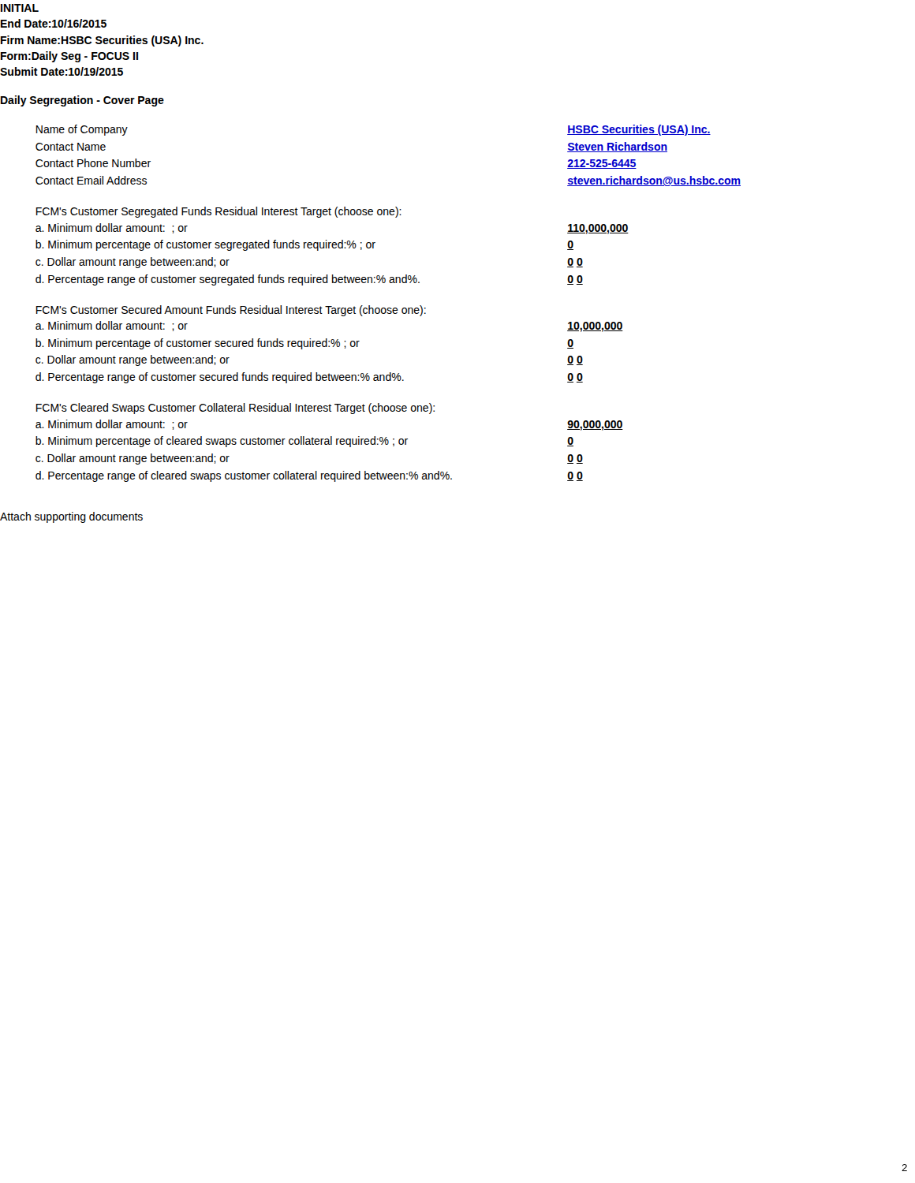INITIAL
End Date:10/16/2015
Firm Name:HSBC Securities (USA) Inc.
Form:Daily Seg - FOCUS II
Submit Date:10/19/2015
Daily Segregation - Cover Page
| Name of Company | HSBC Securities (USA) Inc. |
| Contact Name | Steven Richardson |
| Contact Phone Number | 212-525-6445 |
| Contact Email Address | steven.richardson@us.hsbc.com |
FCM's Customer Segregated Funds Residual Interest Target (choose one):
| a. Minimum dollar amount: ; or | 110,000,000 |
| b. Minimum percentage of customer segregated funds required:% ; or | 0 |
| c. Dollar amount range between:and; or | 0 0 |
| d. Percentage range of customer segregated funds required between:% and%. | 0 0 |
FCM's Customer Secured Amount Funds Residual Interest Target (choose one):
| a. Minimum dollar amount: ; or | 10,000,000 |
| b. Minimum percentage of customer secured funds required:% ; or | 0 |
| c. Dollar amount range between:and; or | 0 0 |
| d. Percentage range of customer secured funds required between:% and%. | 0 0 |
FCM's Cleared Swaps Customer Collateral Residual Interest Target (choose one):
| a. Minimum dollar amount: ; or | 90,000,000 |
| b. Minimum percentage of cleared swaps customer collateral required:% ; or | 0 |
| c. Dollar amount range between:and; or | 0 0 |
| d. Percentage range of cleared swaps customer collateral required between:% and%. | 0 0 |
Attach supporting documents
2